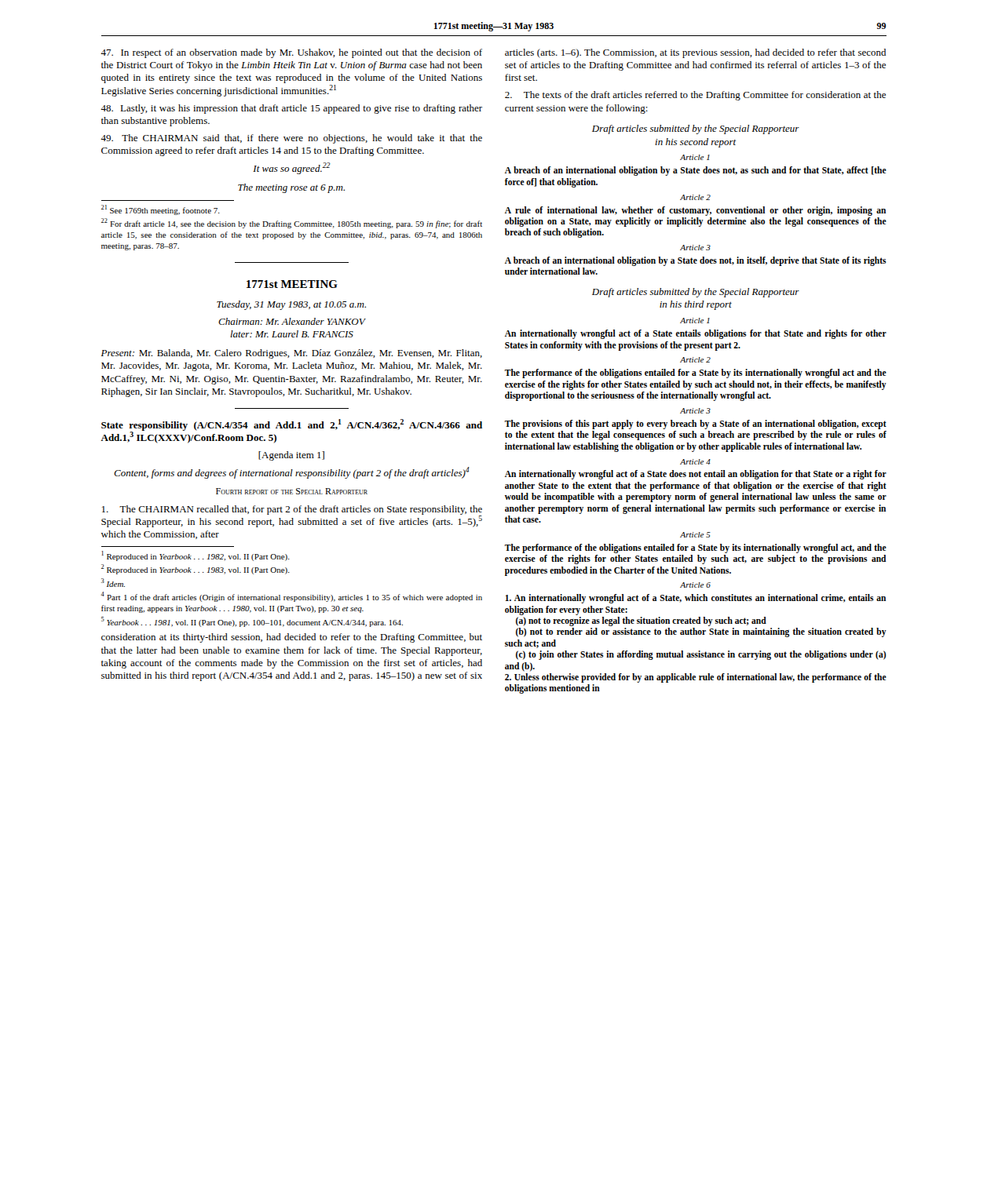1771st meeting—31 May 1983 99
47. In respect of an observation made by Mr. Ushakov, he pointed out that the decision of the District Court of Tokyo in the Limbin Hteik Tin Lat v. Union of Burma case had not been quoted in its entirety since the text was reproduced in the volume of the United Nations Legislative Series concerning jurisdictional immunities.21
48. Lastly, it was his impression that draft article 15 appeared to give rise to drafting rather than substantive problems.
49. The CHAIRMAN said that, if there were no objections, he would take it that the Commission agreed to refer draft articles 14 and 15 to the Drafting Committee.
It was so agreed.22
The meeting rose at 6 p.m.
21 See 1769th meeting, footnote 7.
22 For draft article 14, see the decision by the Drafting Committee, 1805th meeting, para. 59 in fine; for draft article 15, see the consideration of the text proposed by the Committee, ibid., paras. 69–74, and 1806th meeting, paras. 78–87.
1771st MEETING
Tuesday, 31 May 1983, at 10.05 a.m.
Chairman: Mr. Alexander YANKOV
later: Mr. Laurel B. FRANCIS
Present: Mr. Balanda, Mr. Calero Rodrigues, Mr. Díaz González, Mr. Evensen, Mr. Flitan, Mr. Jacovides, Mr. Jagota, Mr. Koroma, Mr. Lacleta Muñoz, Mr. Mahiou, Mr. Malek, Mr. McCaffrey, Mr. Ni, Mr. Ogiso, Mr. Quentin-Baxter, Mr. Razafindralambo, Mr. Reuter, Mr. Riphagen, Sir Ian Sinclair, Mr. Stavropoulos, Mr. Sucharitkul, Mr. Ushakov.
State responsibility (A/CN.4/354 and Add.1 and 2,1 A/CN.4/362,2 A/CN.4/366 and Add.1,3 ILC(XXXV)/Conf.Room Doc. 5)
[Agenda item 1]
Content, forms and degrees of international responsibility (part 2 of the draft articles)4
Fourth report of the Special Rapporteur
1. The CHAIRMAN recalled that, for part 2 of the draft articles on State responsibility, the Special Rapporteur, in his second report, had submitted a set of five articles (arts. 1–5),5 which the Commission, after
1 Reproduced in Yearbook . . . 1982, vol. II (Part One).
2 Reproduced in Yearbook . . . 1983, vol. II (Part One).
3 Idem.
4 Part 1 of the draft articles (Origin of international responsibility), articles 1 to 35 of which were adopted in first reading, appears in Yearbook . . . 1980, vol. II (Part Two), pp. 30 et seq.
5 Yearbook . . . 1981, vol. II (Part One), pp. 100–101, document A/CN.4/344, para. 164.
consideration at its thirty-third session, had decided to refer to the Drafting Committee, but that the latter had been unable to examine them for lack of time. The Special Rapporteur, taking account of the comments made by the Commission on the first set of articles, had submitted in his third report (A/CN.4/354 and Add.1 and 2, paras. 145–150) a new set of six articles (arts. 1–6). The Commission, at its previous session, had decided to refer that second set of articles to the Drafting Committee and had confirmed its referral of articles 1–3 of the first set.
2. The texts of the draft articles referred to the Drafting Committee for consideration at the current session were the following:
Draft articles submitted by the Special Rapporteur
in his second report
Article 1
A breach of an international obligation by a State does not, as such and for that State, affect [the force of] that obligation.
Article 2
A rule of international law, whether of customary, conventional or other origin, imposing an obligation on a State, may explicitly or implicitly determine also the legal consequences of the breach of such obligation.
Article 3
A breach of an international obligation by a State does not, in itself, deprive that State of its rights under international law.
Draft articles submitted by the Special Rapporteur
in his third report
Article 1
An internationally wrongful act of a State entails obligations for that State and rights for other States in conformity with the provisions of the present part 2.
Article 2
The performance of the obligations entailed for a State by its internationally wrongful act and the exercise of the rights for other States entailed by such act should not, in their effects, be manifestly disproportional to the seriousness of the internationally wrongful act.
Article 3
The provisions of this part apply to every breach by a State of an international obligation, except to the extent that the legal consequences of such a breach are prescribed by the rule or rules of international law establishing the obligation or by other applicable rules of international law.
Article 4
An internationally wrongful act of a State does not entail an obligation for that State or a right for another State to the extent that the performance of that obligation or the exercise of that right would be incompatible with a peremptory norm of general international law unless the same or another peremptory norm of general international law permits such performance or exercise in that case.
Article 5
The performance of the obligations entailed for a State by its internationally wrongful act, and the exercise of the rights for other States entailed by such act, are subject to the provisions and procedures embodied in the Charter of the United Nations.
Article 6
1. An internationally wrongful act of a State, which constitutes an international crime, entails an obligation for every other State: (a) not to recognize as legal the situation created by such act; and (b) not to render aid or assistance to the author State in maintaining the situation created by such act; and (c) to join other States in affording mutual assistance in carrying out the obligations under (a) and (b). 2. Unless otherwise provided for by an applicable rule of international law, the performance of the obligations mentioned in